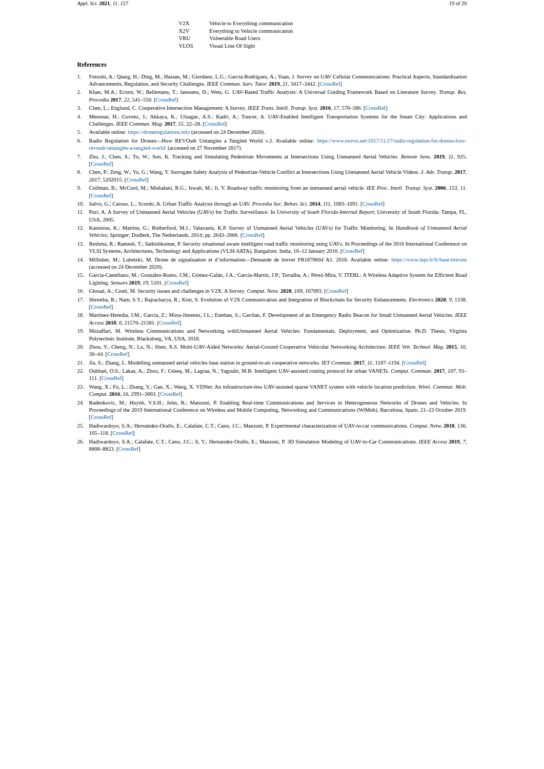Appl. Sci. 2021, 11, 157
19 of 20
V2X
Vehicle to Everything communication
X2V
Everything to Vehicle communication
VRU
Vulnerable Road Users
VLOS
Visual Line Of Sight
References
Fotouhi, A.; Qiang, H.; Ding, M.; Hassan, M.; Giordano, L.G.; Garcia-Rodriguez, A.; Yuan, J. Survey on UAV Cellular Communications: Practical Aspects, Standardization Advancements, Regulation, and Security Challenges. IEEE Commun. Surv. Tutor. 2019, 21, 3417–3442. [CrossRef]
Khan, M.A.; Ectors, W.; Bellemans, T.; Janssens, D.; Wets, G. UAV-Based Traffic Analysis: A Universal Guiding Framework Based on Literature Survey. Transp. Res. Procedia 2017, 22, 541–550. [CrossRef]
Chen, L.; Englund, C. Cooperative Intersection Management: A Survey. IEEE Trans. Intell. Transp. Syst. 2016, 17, 570–586. [CrossRef]
Menouar, H.; Guvenc, I.; Akkaya, K.; Uluagac, A.S.; Kadri, A.; Tuncer, A. UAV-Enabled Intelligent Transportation Systems for the Smart City: Applications and Challenges. IEEE Commun. Mag. 2017, 55, 22–28. [CrossRef]
Available online: https://droneregulations.info (accessed on 24 December 2020).
Radio Regulation for Drones—How REVOsdr Untangles a Tangled World v.2. Available online: https://www.twevo.net/2017/11/27/radio-regulation-for-drones-how-revosdr-untangles-a-tangled-world/ (accessed on 27 November 2017).
Zhu, J.; Chen, S.; Tu, W.; Sun, K. Tracking and Simulating Pedestrian Movements at Intersections Using Unmanned Aerial Vehicles. Remote Sens. 2019, 11, 925. [CrossRef]
Chen, P.; Zeng, W.; Yu, G.; Wang, Y. Surrogate Safety Analysis of Pedestrian-Vehicle Conflict at Intersections Using Unmanned Aerial Vehicle Videos. J. Adv. Transp. 2017, 2017, 5202015. [CrossRef]
Coifman, B.; McCord, M.; Mishalani, R.G.; Iswalt, M.; Ji, Y. Roadway traffic monitoring from an unmanned aerial vehicle. IEE Proc. Intell. Transp. Syst. 2006, 153, 11. [CrossRef]
Salvo, G.; Caruso, L.; Scordo, A. Urban Traffic Analysis through an UAV. Procedia Soc. Behav. Sci. 2014, 111, 1083–1091. [CrossRef]
Puri, A. A Survey of Unmanned Aerial Vehicles (UAVs) for Traffic Surveillance. In University of South Florida-Internal Report; University of South Florida: Tampa, FL, USA, 2005.
Kanistras, K.; Martins, G.; Rutherford, M.J.; Valavanis, K.P. Survey of Unmanned Aerial Vehicles (UAVs) for Traffic Monitoring. In Handbook of Unmanned Aerial Vehicles; Springer: Dodlerk, The Netherlands, 2014; pp. 2643–2666. [CrossRef]
Reshma, R.; Ramesh, T.; Sathishkumar, P. Security situational aware intelligent road traffic monitoring using UAVs. In Proceedings of the 2016 International Conference on VLSI Systems, Architectures, Technology and Applications (VLSI-SATA), Bangalore, India, 10–12 January 2016. [CrossRef]
Millisher, M.; Lubetzki, M. Drone de signalisation et d’information—Demande de brevet FR1870604 A1. 2018. Available online: https://www.inpi.fr/fr/base-brevets (accessed on 24 December 2020).
García-Castellano, M.; González-Romo, J.M.; Gómez-Galán, J.A.; García-Martín, J.P.; Torralba, A.; Pérez-Mira, V. ITERL: A Wireless Adaptive System for Efficient Road Lighting. Sensors 2019, 19, 5101. [CrossRef]
Ghosal, A.; Conti, M. Security issues and challenges in V2X: A Survey. Comput. Netw. 2020, 169, 107093. [CrossRef]
Shrestha, R.; Nam, S.Y.; Bajracharya, R.; Kim, S. Evolution of V2X Communication and Integration of Blockchain for Security Enhancements. Electronics 2020, 9, 1338. [CrossRef]
Martinez-Heredia, J.M.; Garcia, Z.; Mora-Jimenez, J.L.; Esteban, S.; Gavilan, F. Development of an Emergency Radio Beacon for Small Unmanned Aerial Vehicles. IEEE Access 2018, 6, 21570–21581. [CrossRef]
Mozaffari, M. Wireless Communications and Networking withUnmanned Aerial Vehicles: Fundamentals, Deployment, and Optimization. Ph.D. Thesis, Virginia Polytechnic Institute, Blacksburg, VA, USA, 2018.
Zhou, Y.; Cheng, N.; Lu, N.; Shen, X.S. Multi-UAV-Aided Networks: Aerial-Ground Cooperative Vehicular Networking Architecture. IEEE Veh. Technol. Mag. 2015, 10, 36–44. [CrossRef]
Jia, S.; Zhang, L. Modelling unmanned aerial vehicles base station in ground-to-air cooperative networks. IET Commun. 2017, 11, 1187–1194. [CrossRef]
Oubbati, O.S.; Lakas, A.; Zhou, F.; Güneş, M.; Lagraa, N.; Yagoubi, M.B. Intelligent UAV-assisted routing protocol for urban VANETs. Comput. Commun. 2017, 107, 93–111. [CrossRef]
Wang, X.; Fu, L.; Zhang, Y.; Gan, X.; Wang, X. VDNet: An infrastructure-less UAV-assisted sparse VANET system with vehicle location prediction. Wirel. Commun. Mob. Comput. 2016, 16, 2991–3003. [CrossRef]
Radenkovic, M.; Huynh, V.S.H.; John, R.; Manzoni, P. Enabling Real-time Communications and Services in Heterogeneous Networks of Drones and Vehicles. In Proceedings of the 2019 International Conference on Wireless and Mobile Computing, Networking and Communications (WiMob), Barcelona, Spain, 21–23 October 2019. [CrossRef]
Hadiwardoyo, S.A.; Hernández-Orallo, E.; Calafate, C.T.; Cano, J.C.; Manzoni, P. Experimental characterization of UAV-to-car communications. Comput. Netw. 2018, 136, 105–118. [CrossRef]
Hadiwardoyo, S.A.; Calafate, C.T.; Cano, J.C.; Ji, Y.; Hernandez-Orallo, E.; Manzoni, P. 3D Simulation Modeling of UAV-to-Car Communications. IEEE Access 2019, 7, 8808–8823. [CrossRef]